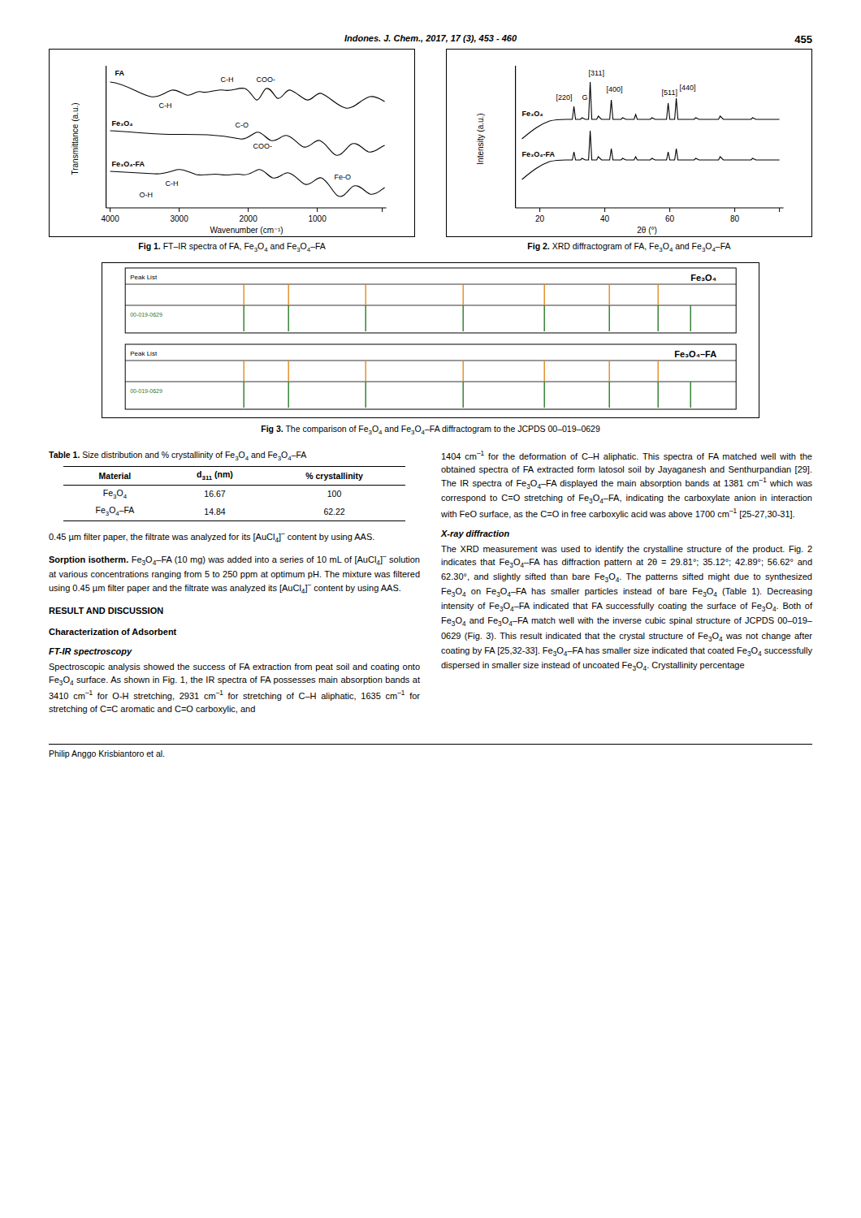Indones. J. Chem., 2017, 17 (3), 453 - 460 455
4000 3000 2000 1000 Wavenumber (cm⁻¹) Transmittance (a.u.) FA C-H C-H COO- Fe₃O₄ C-O COO- Fe₃O₄-FA C-H O-H Fe-O
Fig 1. FT–IR spectra of FA, Fe3O4 and Fe3O4–FA
20 40 60 80 2θ (°) Intensity (a.u.) Fe₃O₄ [220] G [311] [400] [511] [440] Fe₃O₄-FA
Fig 2. XRD diffractogram of FA, Fe3O4 and Fe3O4–FA
Peak List 00-019-0629 Fe₃O₄ Peak List 00-019-0629 Fe₃O₄–FA
Fig 3. The comparison of Fe3O4 and Fe3O4–FA diffractogram to the JCPDS 00–019–0629
Table 1. Size distribution and % crystallinity of Fe3O4 and Fe3O4–FA
| Material | d 311 (nm) | % crystallinity |
| --- | --- | --- |
| Fe 3 O 4 | 16.67 | 100 |
| Fe 3 O 4 –FA | 14.84 | 62.22 |
0.45 µm filter paper, the filtrate was analyzed for its [AuCl4]– content by using AAS.
Sorption isotherm. Fe3O4–FA (10 mg) was added into a series of 10 mL of [AuCl4]– solution at various concentrations ranging from 5 to 250 ppm at optimum pH. The mixture was filtered using 0.45 µm filter paper and the filtrate was analyzed its [AuCl4]– content by using AAS.
RESULT AND DISCUSSION
Characterization of Adsorbent
FT-IR spectroscopy
Spectroscopic analysis showed the success of FA extraction from peat soil and coating onto Fe3O4 surface. As shown in Fig. 1, the IR spectra of FA possesses main absorption bands at 3410 cm–1 for O-H stretching, 2931 cm–1 for stretching of C–H aliphatic, 1635 cm–1 for stretching of C=C aromatic and C=O carboxylic, and
1404 cm–1 for the deformation of C–H aliphatic. This spectra of FA matched well with the obtained spectra of FA extracted form latosol soil by Jayaganesh and Senthurpandian [29]. The IR spectra of Fe3O4–FA displayed the main absorption bands at 1381 cm–1 which was correspond to C=O stretching of Fe3O4–FA, indicating the carboxylate anion in interaction with FeO surface, as the C=O in free carboxylic acid was above 1700 cm–1 [25-27,30-31].
X-ray diffraction
The XRD measurement was used to identify the crystalline structure of the product. Fig. 2 indicates that Fe3O4–FA has diffraction pattern at 2θ = 29.81°; 35.12°; 42.89°; 56.62° and 62.30°, and slightly sifted than bare Fe3O4. The patterns sifted might due to synthesized Fe3O4 on Fe3O4–FA has smaller particles instead of bare Fe3O4 (Table 1). Decreasing intensity of Fe3O4–FA indicated that FA successfully coating the surface of Fe3O4. Both of Fe3O4 and Fe3O4–FA match well with the inverse cubic spinal structure of JCPDS 00–019–0629 (Fig. 3). This result indicated that the crystal structure of Fe3O4 was not change after coating by FA [25,32-33]. Fe3O4–FA has smaller size indicated that coated Fe3O4 successfully dispersed in smaller size instead of uncoated Fe3O4. Crystallinity percentage
Philip Anggo Krisbiantoro et al.